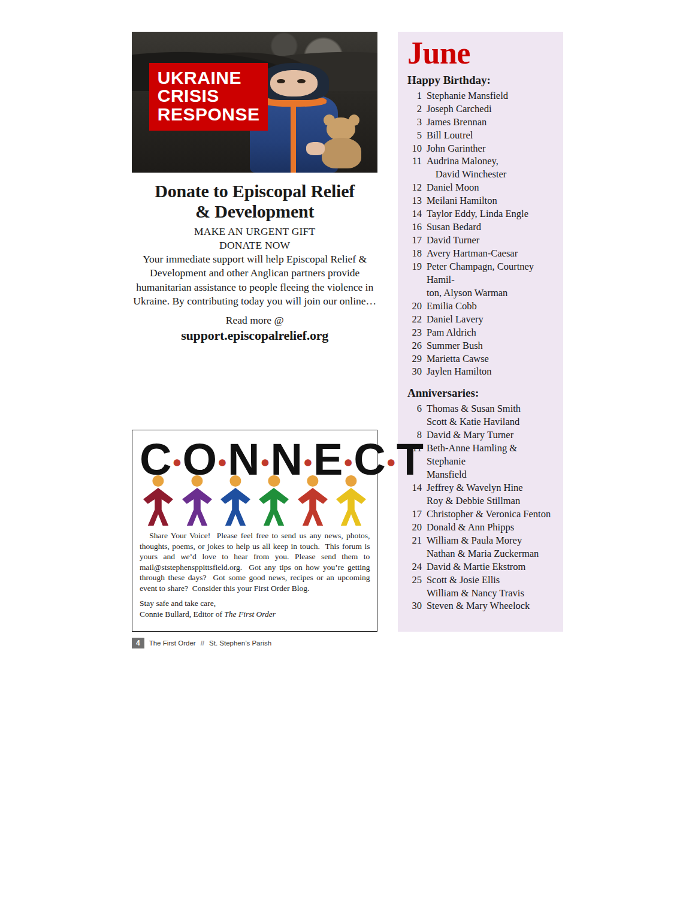Ukraine Crisis Response
Donate to Episcopal Relief
& Development
MAKE AN URGENT GIFT
DONATE NOW
Your immediate support will help Episcopal Relief & Development and other Anglican partners provide humanitarian assistance to people fleeing the violence in Ukraine. By contributing today you will join our online…
Read more @
support.episcopalrelief.org
C•O•N•N•E•C•T
Share Your Voice! Please feel free to send us any news, photos, thoughts, poems, or jokes to help us all keep in touch. This forum is yours and we’d love to hear from you. Please send them to mail@ststephensppittsfield.org. Got any tips on how you’re getting through these days? Got some good news, recipes or an upcoming event to share? Consider this your First Order Blog.
Stay safe and take care,
Connie Bullard, Editor of The First Order
June
Happy Birthday:
1 Stephanie Mansfield
2 Joseph Carchedi
3 James Brennan
5 Bill Loutrel
10 John Garinther
11 Audrina Maloney,David Winchester
12 Daniel Moon
13 Meilani Hamilton
14 Taylor Eddy, Linda Engle
16 Susan Bedard
17 David Turner
18 Avery Hartman-Caesar
19 Peter Champagn, Courtney Hamil-
ton, Alyson Warman
20 Emilia Cobb
22 Daniel Lavery
23 Pam Aldrich
26 Summer Bush
29 Marietta Cawse
30 Jaylen Hamilton
Anniversaries:
6 Thomas & Susan Smith
6 Scott & Katie Haviland
8 David & Mary Turner
11 Beth-Anne Hamling & Stephanie
Mansfield
14 Jeffrey & Wavelyn Hine
14 Roy & Debbie Stillman
17 Christopher & Veronica Fenton
20 Donald & Ann Phipps
21 William & Paula Morey
21 Nathan & Maria Zuckerman
24 David & Martie Ekstrom
25 Scott & Josie Ellis
25 William & Nancy Travis
30 Steven & Mary Wheelock
4 The First Order // St. Stephen’s Parish